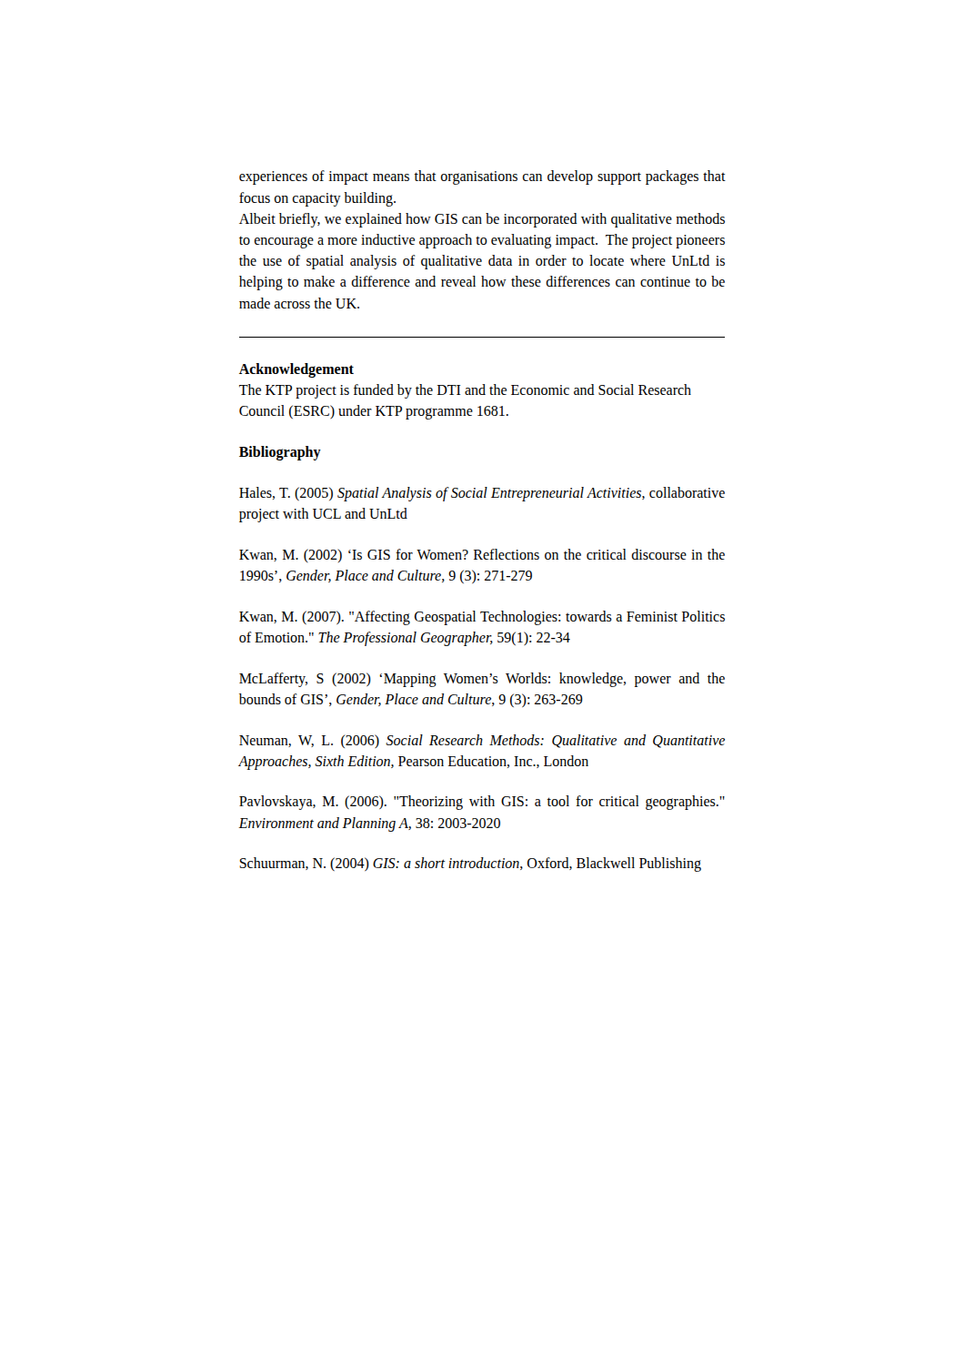experiences of impact means that organisations can develop support packages that focus on capacity building.
Albeit briefly, we explained how GIS can be incorporated with qualitative methods to encourage a more inductive approach to evaluating impact. The project pioneers the use of spatial analysis of qualitative data in order to locate where UnLtd is helping to make a difference and reveal how these differences can continue to be made across the UK.
Acknowledgement
The KTP project is funded by the DTI and the Economic and Social Research Council (ESRC) under KTP programme 1681.
Bibliography
Hales, T. (2005) Spatial Analysis of Social Entrepreneurial Activities, collaborative project with UCL and UnLtd
Kwan, M. (2002) ‘Is GIS for Women? Reflections on the critical discourse in the 1990s’, Gender, Place and Culture, 9 (3): 271-279
Kwan, M. (2007). "Affecting Geospatial Technologies: towards a Feminist Politics of Emotion." The Professional Geographer, 59(1): 22-34
McLafferty, S (2002) ‘Mapping Women’s Worlds: knowledge, power and the bounds of GIS’, Gender, Place and Culture, 9 (3): 263-269
Neuman, W, L. (2006) Social Research Methods: Qualitative and Quantitative Approaches, Sixth Edition, Pearson Education, Inc., London
Pavlovskaya, M. (2006). "Theorizing with GIS: a tool for critical geographies." Environment and Planning A, 38: 2003-2020
Schuurman, N. (2004) GIS: a short introduction, Oxford, Blackwell Publishing